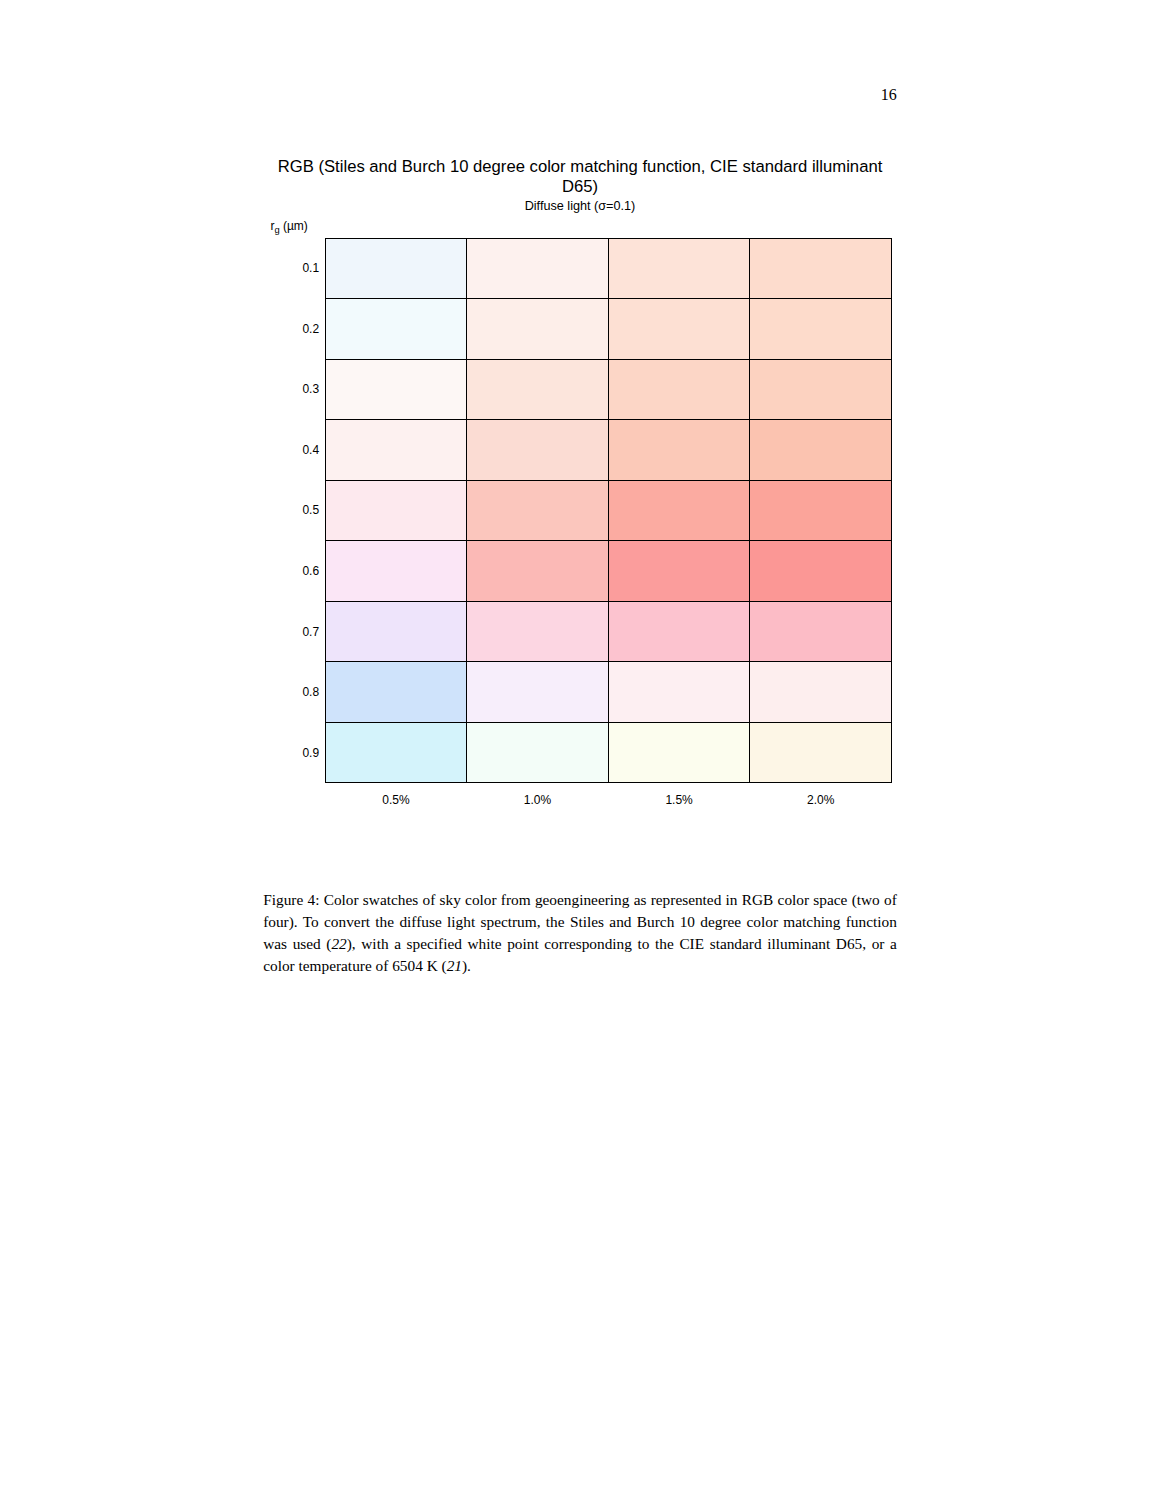16
RGB (Stiles and Burch 10 degree color matching function, CIE standard illuminant D65)
Diffuse light (σ=0.1)
rg (µm)
0.1
0.2
0.3
0.4
0.5
0.6
0.7
0.8
0.9
0.5%
1.0%
1.5%
2.0%
Figure 4: Color swatches of sky color from geoengineering as represented in RGB color space (two of four). To convert the diffuse light spectrum, the Stiles and Burch 10 degree color matching function was used (22), with a specified white point corresponding to the CIE standard illuminant D65, or a color temperature of 6504 K (21).